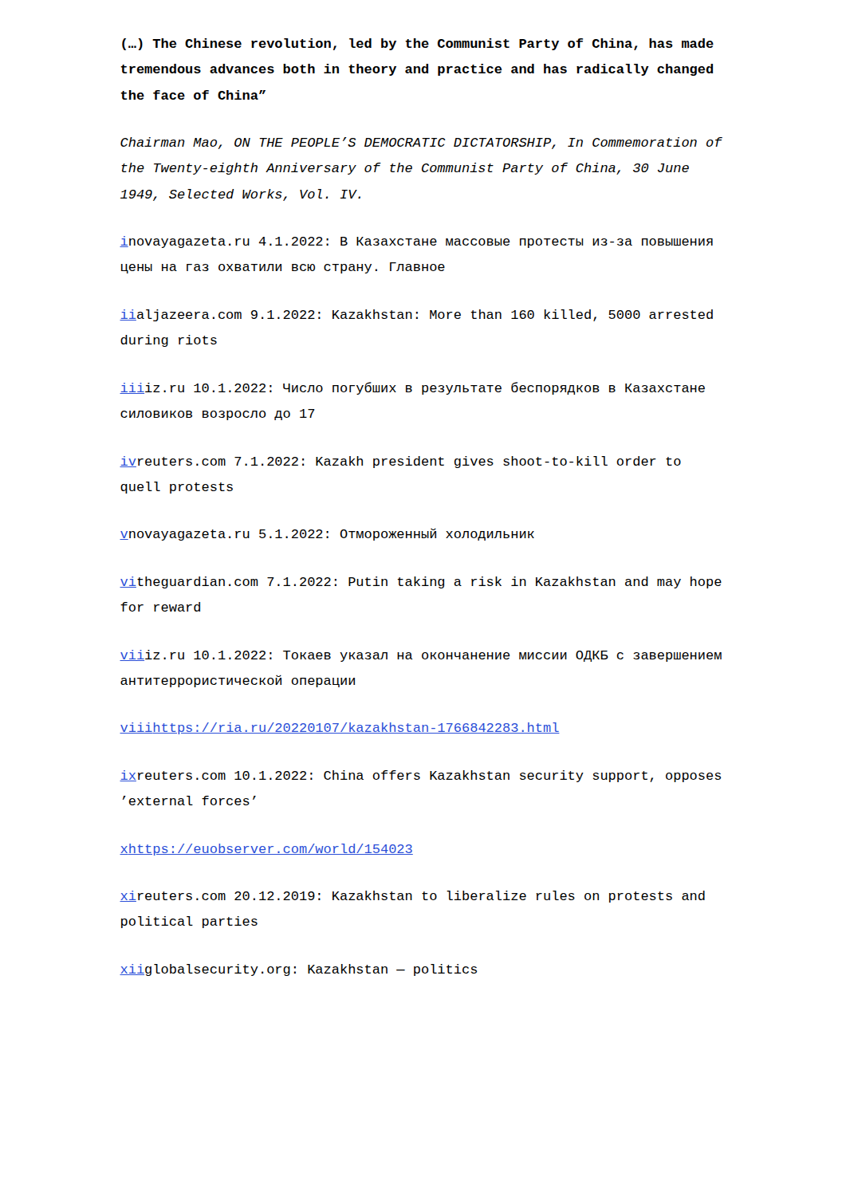(…) The Chinese revolution, led by the Communist Party of China, has made tremendous advances both in theory and practice and has radically changed the face of China”
Chairman Mao, ON THE PEOPLE’S DEMOCRATIC DICTATORSHIP, In Commemoration of the Twenty-eighth Anniversary of the Communist Party of China, 30 June 1949, Selected Works, Vol. IV.
inovayagazeta.ru 4.1.2022: В Казахстане массовые протесты из-за повышения цены на газ охватили всю страну. Главное
iialjazeera.com 9.1.2022: Kazakhstan: More than 160 killed, 5000 arrested during riots
iiiiz.ru 10.1.2022: Число погубших в результате беспорядков в Казахстане силовиков возросло до 17
ivreuters.com 7.1.2022: Kazakh president gives shoot-to-kill order to quell protests
vnovayagazeta.ru 5.1.2022: Отмороженный холодильник
vitheguardian.com 7.1.2022: Putin taking a risk in Kazakhstan and may hope for reward
viiiz.ru 10.1.2022: Токаев указал на окончанение миссии ОДКБ с завершением антитеррористической операции
viii https://ria.ru/20220107/kazakhstan-1766842283.html
ixreuters.com 10.1.2022: China offers Kazakhstan security support, opposes ’external forces’
xhttps://euobserver.com/world/154023
xireuters.com 20.12.2019: Kazakhstan to liberalize rules on protests and political parties
xiiglobalsecurity.org: Kazakhstan — politics